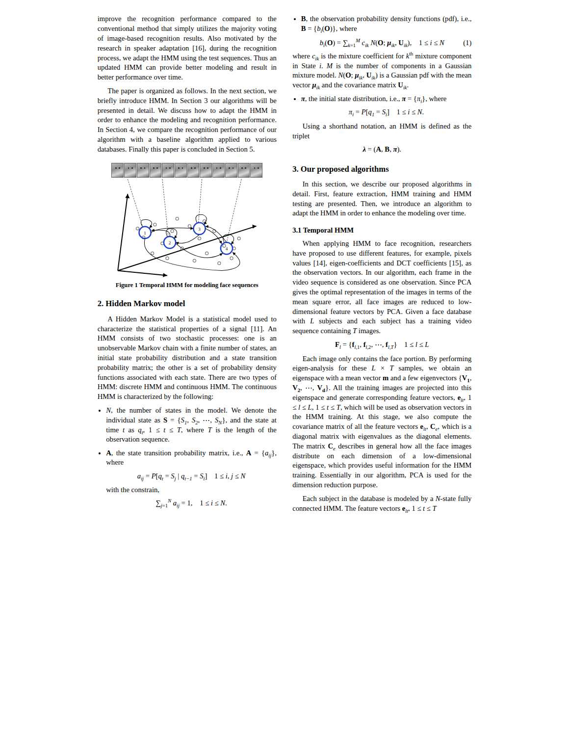improve the recognition performance compared to the conventional method that simply utilizes the majority voting of image-based recognition results. Also motivated by the research in speaker adaptation [16], during the recognition process, we adapt the HMM using the test sequences. Thus an updated HMM can provide better modeling and result in better performance over time.
The paper is organized as follows. In the next section, we briefly introduce HMM. In Section 3 our algorithms will be presented in detail. We discuss how to adapt the HMM in order to enhance the modeling and recognition performance. In Section 4, we compare the recognition performance of our algorithm with a baseline algorithm applied to various databases. Finally this paper is concluded in Section 5.
1 2 3 4
Figure 1 Temporal HMM for modeling face sequences
2. Hidden Markov model
A Hidden Markov Model is a statistical model used to characterize the statistical properties of a signal [11]. An HMM consists of two stochastic processes: one is an unobservable Markov chain with a finite number of states, an initial state probability distribution and a state transition probability matrix; the other is a set of probability density functions associated with each state. There are two types of HMM: discrete HMM and continuous HMM. The continuous HMM is characterized by the following:
N, the number of states in the model. We denote the individual state as S = {S1, S2, ⋯, SN}, and the state at time t as qt, 1 ≤ t ≤ T, where T is the length of the observation sequence.
A, the state transition probability matrix, i.e., A = {aij}, where
aij = P[qt = Sj | qt−1 = Si] 1 ≤ i, j ≤ N
with the constrain,
∑j=1N aij = 1, 1 ≤ i ≤ N.
B, the observation probability density functions (pdf), i.e., B = {bi(O)}, where
bi(O) = ∑k=1M cik N(O; μik, Uik), 1 ≤ i ≤ N (1)
where cik is the mixture coefficient for kth mixture component in State i. M is the number of components in a Gaussian mixture model. N(O; μik, Uik) is a Gaussian pdf with the mean vector μik and the covariance matrix Uik.
π, the initial state distribution, i.e., π = {πi}, where
πi = P[q1 = Si] 1 ≤ i ≤ N.
Using a shorthand notation, an HMM is defined as the triplet
λ = (A, B, π).
3. Our proposed algorithms
In this section, we describe our proposed algorithms in detail. First, feature extraction, HMM training and HMM testing are presented. Then, we introduce an algorithm to adapt the HMM in order to enhance the modeling over time.
3.1 Temporal HMM
When applying HMM to face recognition, researchers have proposed to use different features, for example, pixels values [14], eigen-coefficients and DCT coefficients [15], as the observation vectors. In our algorithm, each frame in the video sequence is considered as one observation. Since PCA gives the optimal representation of the images in terms of the mean square error, all face images are reduced to low-dimensional feature vectors by PCA. Given a face database with L subjects and each subject has a training video sequence containing T images.
Fl = {fl,1, fl,2, ⋯, fl,T} 1 ≤ l ≤ L
Each image only contains the face portion. By performing eigen-analysis for these L × T samples, we obtain an eigenspace with a mean vector m and a few eigenvectors {V1, V2, ⋯, Vd}. All the training images are projected into this eigenspace and generate corresponding feature vectors, elt, 1 ≤ l ≤ L, 1 ≤ t ≤ T, which will be used as observation vectors in the HMM training. At this stage, we also compute the covariance matrix of all the feature vectors elt, Ce, which is a diagonal matrix with eigenvalues as the diagonal elements. The matrix Ce describes in general how all the face images distribute on each dimension of a low-dimensional eigenspace, which provides useful information for the HMM training. Essentially in our algorithm, PCA is used for the dimension reduction purpose.
Each subject in the database is modeled by a N-state fully connected HMM. The feature vectors elt, 1 ≤ t ≤ T